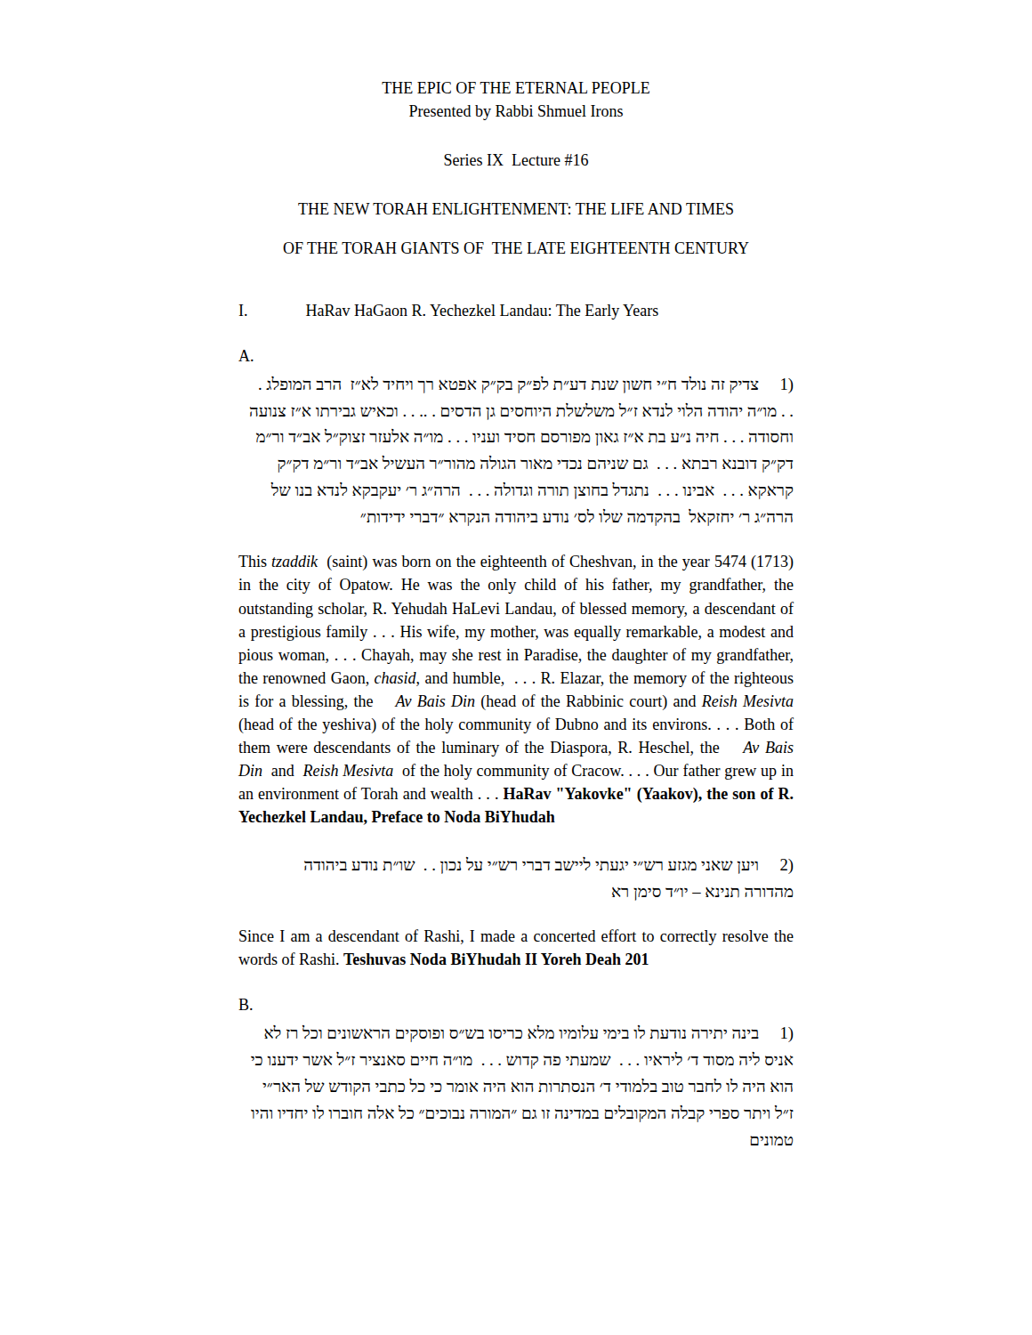THE EPIC OF THE ETERNAL PEOPLE
Presented by Rabbi Shmuel Irons
Series IX Lecture #16
THE NEW TORAH ENLIGHTENMENT: THE LIFE AND TIMES
OF THE TORAH GIANTS OF THE LATE EIGHTEENTH CENTURY
I. HaRav HaGaon R. Yechezkel Landau: The Early Years
A.
(1 צדיק זה נולד ח״י חשון שנת דע״ת לפ״ק בק״ק אפטא רך ויחיד לא״ז הרב המופלג .
. . מו״ה יהודה הלוי לנדא ז״ל משלשלת היוחסים גן הדסים . .. . . וכאיש גבירתו א״ז צנועה
וחסודה . . . חיה נ״ע בת א״ז גאון מפורסם חסיד ועניו . . . מו״ה אלעזר זצוק״ל אב״ד ור״מ
דק״ק דובנא רבתא . . . גם שניהם נכדי מאור הגולה מהור״ר העשיל אב״ד ור״מ דק״ק
קראקא . . . אבינו . . . נתגדל בחוצן תורה וגדולה . . . הרה״ג ר׳ יעקבקא לנדא בנו של
הרה״ג ר׳ יחזקאל בהקדמה שלו לס׳ נודע ביהודה הנקרא ״דברי ידידות״
This tzaddik (saint) was born on the eighteenth of Cheshvan, in the year 5474 (1713) in the city of Opatow. He was the only child of his father, my grandfather, the outstanding scholar, R. Yehudah HaLevi Landau, of blessed memory, a descendant of a prestigious family . . . His wife, my mother, was equally remarkable, a modest and pious woman, . . . Chayah, may she rest in Paradise, the daughter of my grandfather, the renowned Gaon, chasid, and humble, . . . R. Elazar, the memory of the righteous is for a blessing, the Av Bais Din (head of the Rabbinic court) and Reish Mesivta (head of the yeshiva) of the holy community of Dubno and its environs. . . . Both of them were descendants of the luminary of the Diaspora, R. Heschel, the Av Bais Din and Reish Mesivta of the holy community of Cracow. . . . Our father grew up in an environment of Torah and wealth . . . HaRav "Yakovke" (Yaakov), the son of R. Yechezkel Landau, Preface to Noda BiYhudah
(2 ויען שאני מגזע רש״י יגעתי ליישב דברי רש״י על נכון . . שו״ת נודע ביהודה
מהדורה תנינא – יו״ד סימן רא
Since I am a descendant of Rashi, I made a concerted effort to correctly resolve the words of Rashi. Teshuvas Noda BiYhudah II Yoreh Deah 201
B.
(1 בינה יתירה נודעת לו בימי עלומיו מלא כריסו בש״ס ופוסקים הראשונים וכל רז לא
אניס ליה מסוד ד׳ ליראיו . . . שמעתי פה קדוש . . . מו״ה חיים סאנציר ז״ל אשר ידענו כי
הוא היה לו לחבר טוב בלמודי ד׳ הנסתרות הוא היה אומר כי כל כתבי הקודש של האר״י
ז״ל ויתר ספרי קבלה המקובלים במדינה זו גם ״המורה נבוכים״ כל אלה חוברו לו יחדיו והיו
טמונים